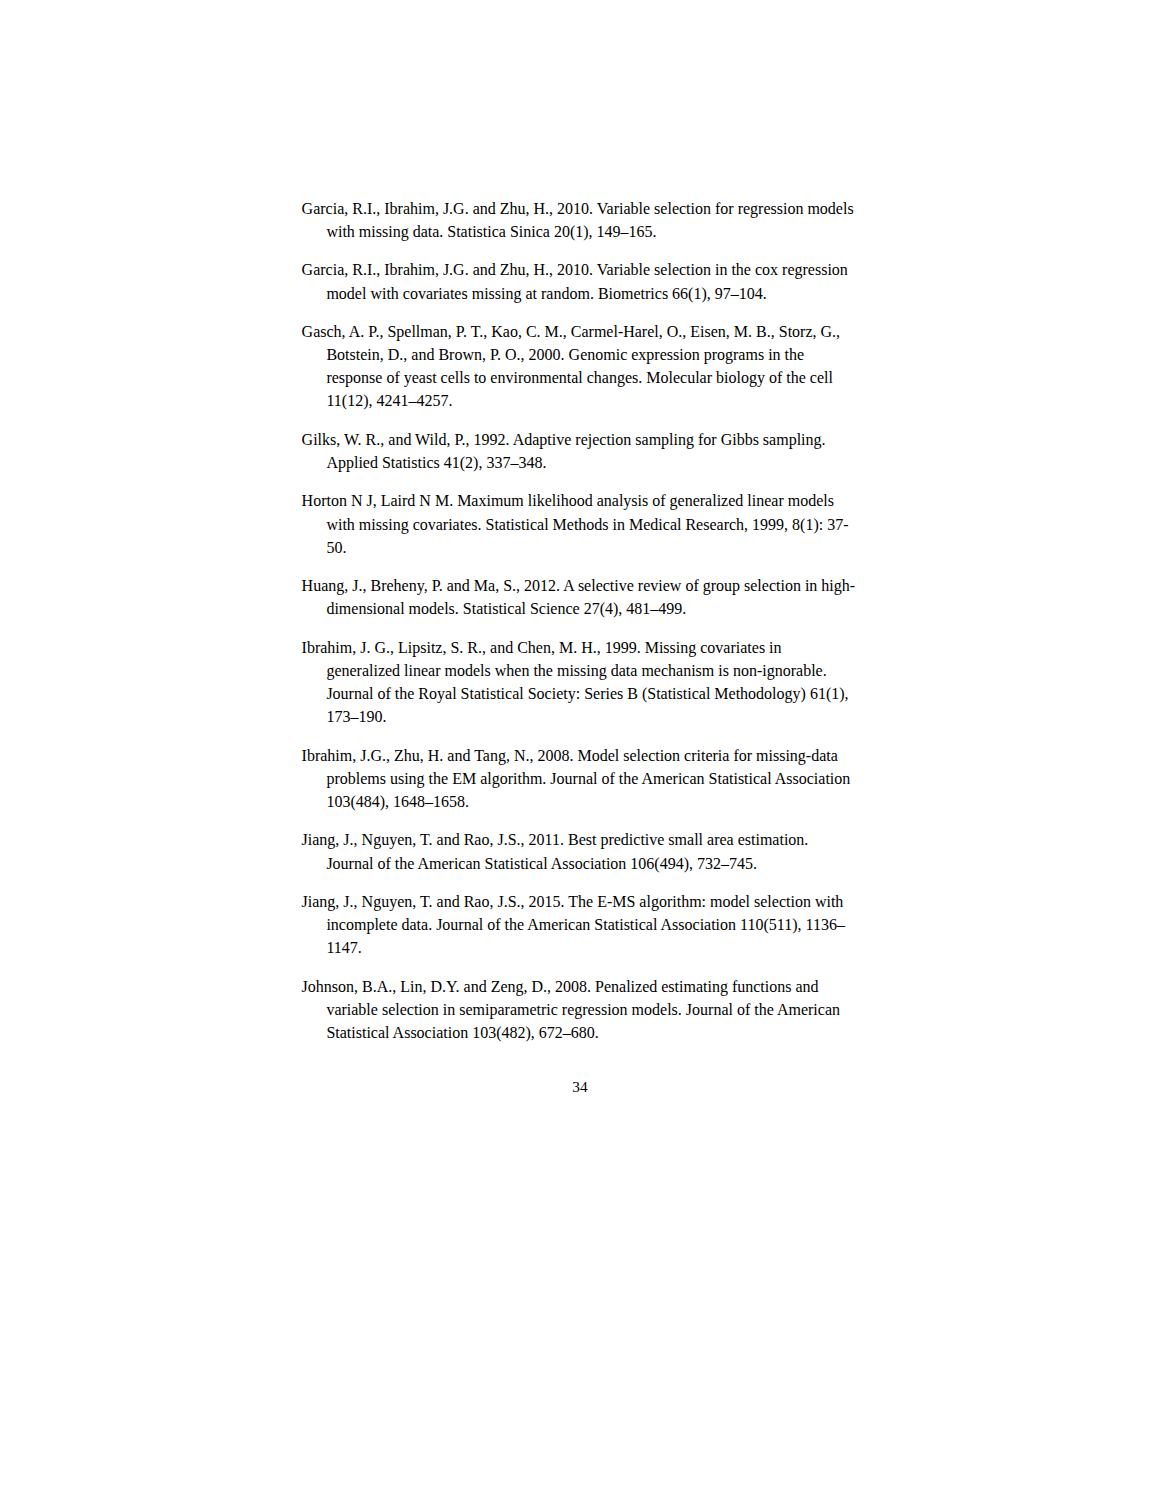Garcia, R.I., Ibrahim, J.G. and Zhu, H., 2010. Variable selection for regression models with missing data. Statistica Sinica 20(1), 149–165.
Garcia, R.I., Ibrahim, J.G. and Zhu, H., 2010. Variable selection in the cox regression model with covariates missing at random. Biometrics 66(1), 97–104.
Gasch, A. P., Spellman, P. T., Kao, C. M., Carmel-Harel, O., Eisen, M. B., Storz, G., Botstein, D., and Brown, P. O., 2000. Genomic expression programs in the response of yeast cells to environmental changes. Molecular biology of the cell 11(12), 4241–4257.
Gilks, W. R., and Wild, P., 1992. Adaptive rejection sampling for Gibbs sampling. Applied Statistics 41(2), 337–348.
Horton N J, Laird N M. Maximum likelihood analysis of generalized linear models with missing covariates. Statistical Methods in Medical Research, 1999, 8(1): 37-50.
Huang, J., Breheny, P. and Ma, S., 2012. A selective review of group selection in high-dimensional models. Statistical Science 27(4), 481–499.
Ibrahim, J. G., Lipsitz, S. R., and Chen, M. H., 1999. Missing covariates in generalized linear models when the missing data mechanism is non-ignorable. Journal of the Royal Statistical Society: Series B (Statistical Methodology) 61(1), 173–190.
Ibrahim, J.G., Zhu, H. and Tang, N., 2008. Model selection criteria for missing-data problems using the EM algorithm. Journal of the American Statistical Association 103(484), 1648–1658.
Jiang, J., Nguyen, T. and Rao, J.S., 2011. Best predictive small area estimation. Journal of the American Statistical Association 106(494), 732–745.
Jiang, J., Nguyen, T. and Rao, J.S., 2015. The E-MS algorithm: model selection with incomplete data. Journal of the American Statistical Association 110(511), 1136–1147.
Johnson, B.A., Lin, D.Y. and Zeng, D., 2008. Penalized estimating functions and variable selection in semiparametric regression models. Journal of the American Statistical Association 103(482), 672–680.
34